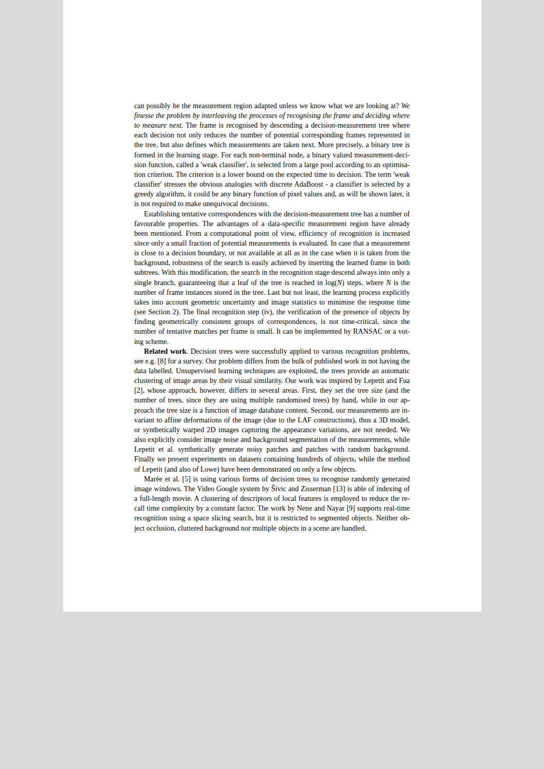can possibly be the measurement region adapted unless we know what we are looking at? We finesse the problem by interleaving the processes of recognising the frame and deciding where to measure next. The frame is recognised by descending a decision-measurement tree where each decision not only reduces the number of potential corresponding frames represented in the tree, but also defines which measurements are taken next. More precisely, a binary tree is formed in the learning stage. For each non-terminal node, a binary valued measurement-decision function, called a 'weak classifier', is selected from a large pool according to an optimisation criterion. The criterion is a lower bound on the expected time to decision. The term 'weak classifier' stresses the obvious analogies with discrete AdaBoost - a classifier is selected by a greedy algorithm, it could be any binary function of pixel values and, as will be shown later, it is not required to make unequivocal decisions.
Establishing tentative correspondences with the decision-measurement tree has a number of favourable properties. The advantages of a data-specific measurement region have already been mentioned. From a computational point of view, efficiency of recognition is increased since only a small fraction of potential measurements is evaluated. In case that a measurement is close to a decision boundary, or not available at all as in the case when it is taken from the background, robustness of the search is easily achieved by inserting the learned frame in both subtrees. With this modification, the search in the recognition stage descend always into only a single branch, guaranteeing that a leaf of the tree is reached in log(N) steps, where N is the number of frame instances stored in the tree. Last but not least, the learning process explicitly takes into account geometric uncertainty and image statistics to minimise the response time (see Section 2). The final recognition step (iv), the verification of the presence of objects by finding geometrically consistent groups of correspondences, is not time-critical, since the number of tentative matches per frame is small. It can be implemented by RANSAC or a voting scheme.
Related work. Decision trees were successfully applied to various recognition problems, see e.g. [8] for a survey. Our problem differs from the bulk of published work in not having the data labelled. Unsupervised learning techniques are exploited, the trees provide an automatic clustering of image areas by their visual similarity. Our work was inspired by Lepetit and Fua [2], whose approach, however, differs in several areas. First, they set the tree size (and the number of trees, since they are using multiple randomised trees) by hand, while in our approach the tree size is a function of image database content. Second, our measurements are invariant to affine deformations of the image (due to the LAF constructions), thus a 3D model, or synthetically warped 2D images capturing the appearance variations, are not needed. We also explicitly consider image noise and background segmentation of the measurements, while Lepetit et al. synthetically generate noisy patches and patches with random background. Finally we present experiments on datasets containing hundreds of objects, while the method of Lepetit (and also of Lowe) have been demonstrated on only a few objects.
Marée et al. [5] is using various forms of decision trees to recognise randomly generated image windows. The Video Google system by Šivic and Zisserman [13] is able of indexing of a full-length movie. A clustering of descriptors of local features is employed to reduce the recall time complexity by a constant factor. The work by Nene and Nayar [9] supports real-time recognition using a space slicing search, but it is restricted to segmented objects. Neither object occlusion, cluttered background nor multiple objects in a scene are handled.